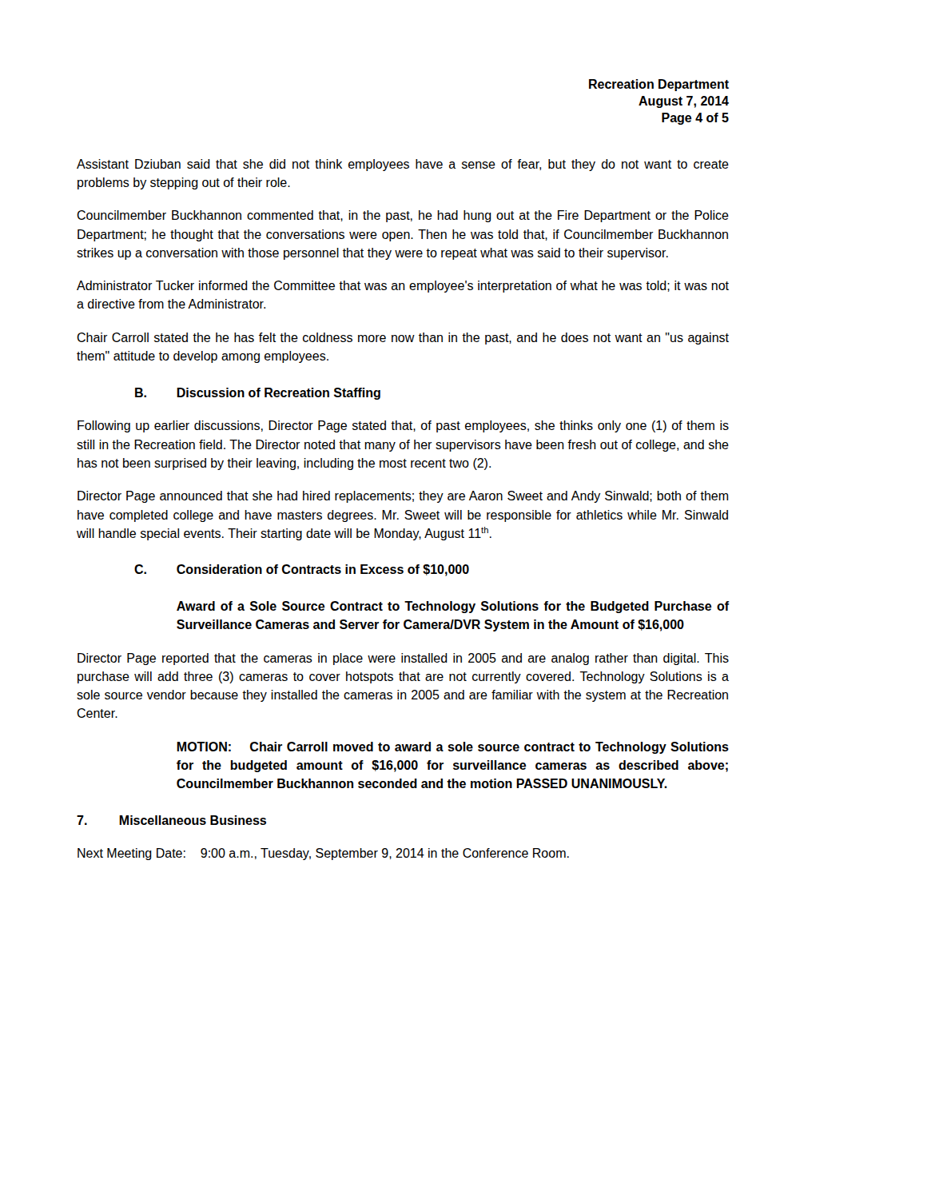Recreation Department
August 7, 2014
Page 4 of 5
Assistant Dziuban said that she did not think employees have a sense of fear, but they do not want to create problems by stepping out of their role.
Councilmember Buckhannon commented that, in the past, he had hung out at the Fire Department or the Police Department; he thought that the conversations were open. Then he was told that, if Councilmember Buckhannon strikes up a conversation with those personnel that they were to repeat what was said to their supervisor.
Administrator Tucker informed the Committee that was an employee's interpretation of what he was told; it was not a directive from the Administrator.
Chair Carroll stated the he has felt the coldness more now than in the past, and he does not want an "us against them" attitude to develop among employees.
B. Discussion of Recreation Staffing
Following up earlier discussions, Director Page stated that, of past employees, she thinks only one (1) of them is still in the Recreation field. The Director noted that many of her supervisors have been fresh out of college, and she has not been surprised by their leaving, including the most recent two (2).
Director Page announced that she had hired replacements; they are Aaron Sweet and Andy Sinwald; both of them have completed college and have masters degrees. Mr. Sweet will be responsible for athletics while Mr. Sinwald will handle special events. Their starting date will be Monday, August 11th.
C. Consideration of Contracts in Excess of $10,000
Award of a Sole Source Contract to Technology Solutions for the Budgeted Purchase of Surveillance Cameras and Server for Camera/DVR System in the Amount of $16,000
Director Page reported that the cameras in place were installed in 2005 and are analog rather than digital. This purchase will add three (3) cameras to cover hotspots that are not currently covered. Technology Solutions is a sole source vendor because they installed the cameras in 2005 and are familiar with the system at the Recreation Center.
MOTION: Chair Carroll moved to award a sole source contract to Technology Solutions for the budgeted amount of $16,000 for surveillance cameras as described above; Councilmember Buckhannon seconded and the motion PASSED UNANIMOUSLY.
7. Miscellaneous Business
Next Meeting Date: 9:00 a.m., Tuesday, September 9, 2014 in the Conference Room.